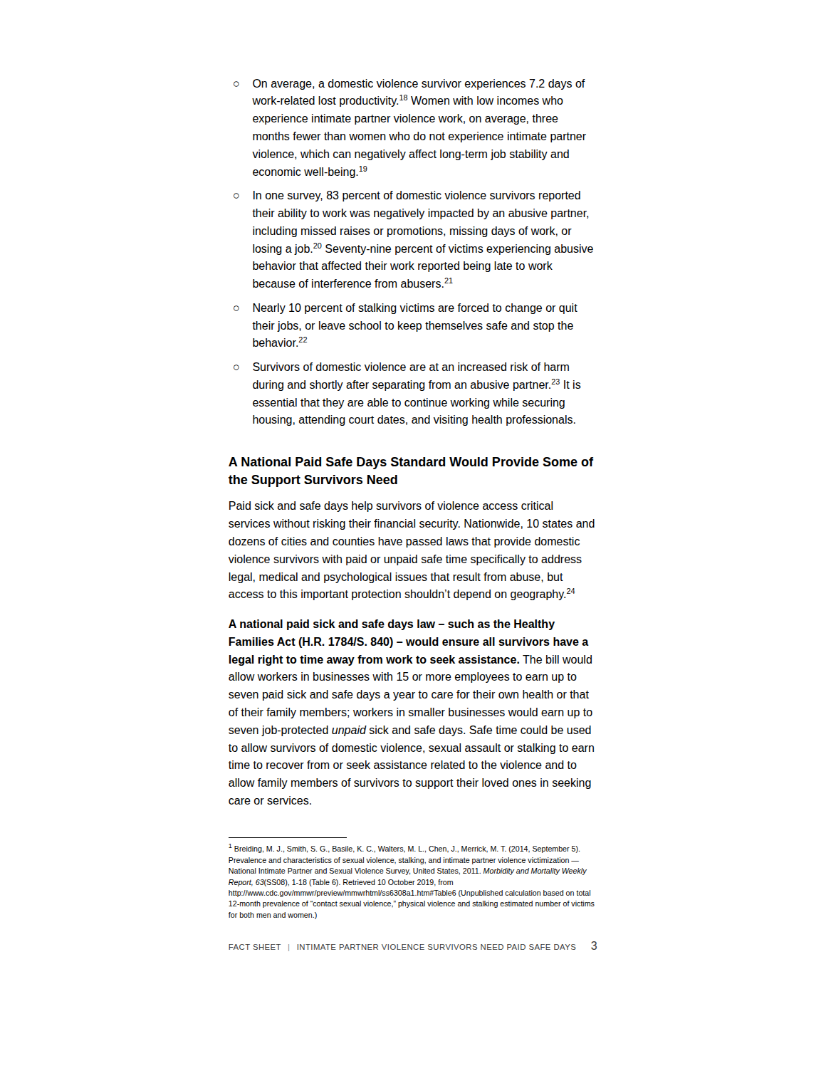On average, a domestic violence survivor experiences 7.2 days of work-related lost productivity.18 Women with low incomes who experience intimate partner violence work, on average, three months fewer than women who do not experience intimate partner violence, which can negatively affect long-term job stability and economic well-being.19
In one survey, 83 percent of domestic violence survivors reported their ability to work was negatively impacted by an abusive partner, including missed raises or promotions, missing days of work, or losing a job.20 Seventy-nine percent of victims experiencing abusive behavior that affected their work reported being late to work because of interference from abusers.21
Nearly 10 percent of stalking victims are forced to change or quit their jobs, or leave school to keep themselves safe and stop the behavior.22
Survivors of domestic violence are at an increased risk of harm during and shortly after separating from an abusive partner.23 It is essential that they are able to continue working while securing housing, attending court dates, and visiting health professionals.
A National Paid Safe Days Standard Would Provide Some of the Support Survivors Need
Paid sick and safe days help survivors of violence access critical services without risking their financial security. Nationwide, 10 states and dozens of cities and counties have passed laws that provide domestic violence survivors with paid or unpaid safe time specifically to address legal, medical and psychological issues that result from abuse, but access to this important protection shouldn’t depend on geography.24
A national paid sick and safe days law – such as the Healthy Families Act (H.R. 1784/S. 840) – would ensure all survivors have a legal right to time away from work to seek assistance. The bill would allow workers in businesses with 15 or more employees to earn up to seven paid sick and safe days a year to care for their own health or that of their family members; workers in smaller businesses would earn up to seven job-protected unpaid sick and safe days. Safe time could be used to allow survivors of domestic violence, sexual assault or stalking to earn time to recover from or seek assistance related to the violence and to allow family members of survivors to support their loved ones in seeking care or services.
1 Breiding, M. J., Smith, S. G., Basile, K. C., Walters, M. L., Chen, J., Merrick, M. T. (2014, September 5). Prevalence and characteristics of sexual violence, stalking, and intimate partner violence victimization — National Intimate Partner and Sexual Violence Survey, United States, 2011. Morbidity and Mortality Weekly Report, 63(SS08), 1-18 (Table 6). Retrieved 10 October 2019, from http://www.cdc.gov/mmwr/preview/mmwrhtml/ss6308a1.htm#Table6 (Unpublished calculation based on total 12-month prevalence of “contact sexual violence,” physical violence and stalking estimated number of victims for both men and women.)
FACT SHEET | INTIMATE PARTNER VIOLENCE SURVIVORS NEED PAID SAFE DAYS
3